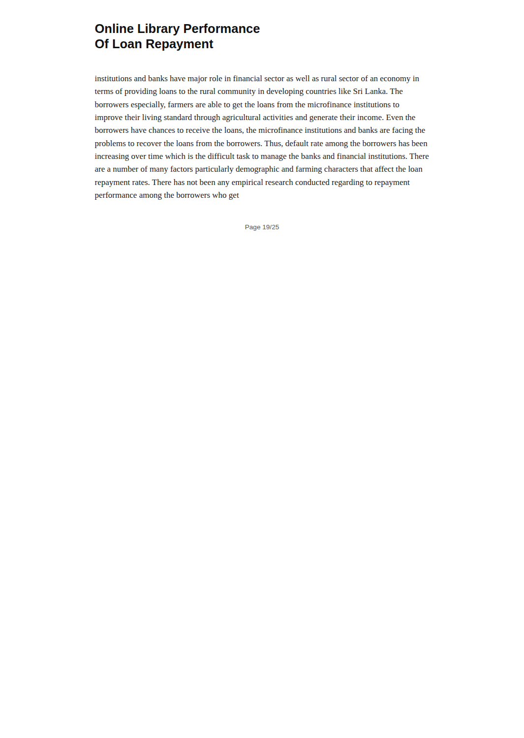Online Library Performance Of Loan Repayment
institutions and banks have major role in financial sector as well as rural sector of an economy in terms of providing loans to the rural community in developing countries like Sri Lanka. The borrowers especially, farmers are able to get the loans from the microfinance institutions to improve their living standard through agricultural activities and generate their income. Even the borrowers have chances to receive the loans, the microfinance institutions and banks are facing the problems to recover the loans from the borrowers. Thus, default rate among the borrowers has been increasing over time which is the difficult task to manage the banks and financial institutions. There are a number of many factors particularly demographic and farming characters that affect the loan repayment rates. There has not been any empirical research conducted regarding to repayment performance among the borrowers who get
Page 19/25